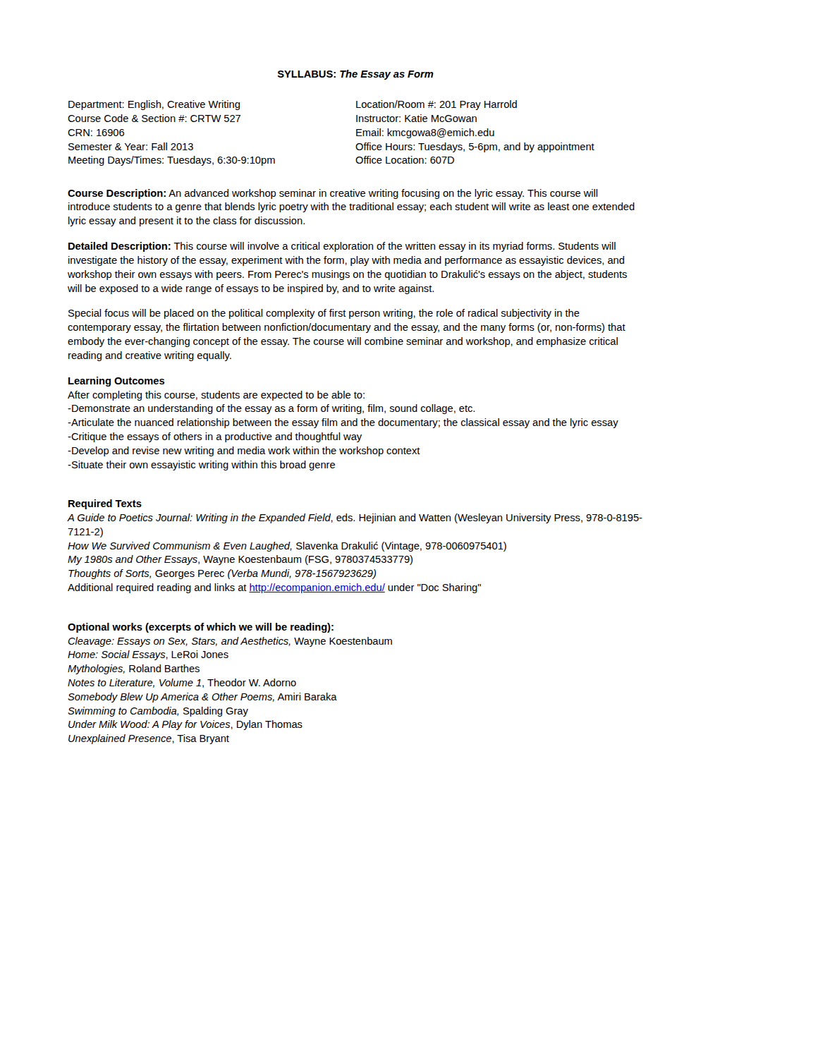SYLLABUS: The Essay as Form
| Department: English, Creative Writing Course Code & Section #: CRTW 527 CRN: 16906 Semester & Year: Fall 2013 Meeting Days/Times: Tuesdays, 6:30-9:10pm | Location/Room #: 201 Pray Harrold Instructor: Katie McGowan Email: kmcgowa8@emich.edu Office Hours: Tuesdays, 5-6pm, and by appointment Office Location: 607D |
Course Description: An advanced workshop seminar in creative writing focusing on the lyric essay. This course will introduce students to a genre that blends lyric poetry with the traditional essay; each student will write as least one extended lyric essay and present it to the class for discussion.
Detailed Description: This course will involve a critical exploration of the written essay in its myriad forms. Students will investigate the history of the essay, experiment with the form, play with media and performance as essayistic devices, and workshop their own essays with peers. From Perec's musings on the quotidian to Drakulić's essays on the abject, students will be exposed to a wide range of essays to be inspired by, and to write against.
Special focus will be placed on the political complexity of first person writing, the role of radical subjectivity in the contemporary essay, the flirtation between nonfiction/documentary and the essay, and the many forms (or, non-forms) that embody the ever-changing concept of the essay. The course will combine seminar and workshop, and emphasize critical reading and creative writing equally.
Learning Outcomes
After completing this course, students are expected to be able to:
-Demonstrate an understanding of the essay as a form of writing, film, sound collage, etc.
-Articulate the nuanced relationship between the essay film and the documentary; the classical essay and the lyric essay
-Critique the essays of others in a productive and thoughtful way
-Develop and revise new writing and media work within the workshop context
-Situate their own essayistic writing within this broad genre
Required Texts
A Guide to Poetics Journal: Writing in the Expanded Field, eds. Hejinian and Watten (Wesleyan University Press, 978-0-8195-7121-2)
How We Survived Communism & Even Laughed, Slavenka Drakulić (Vintage, 978-0060975401)
My 1980s and Other Essays, Wayne Koestenbaum (FSG, 9780374533779)
Thoughts of Sorts, Georges Perec (Verba Mundi, 978-1567923629)
Additional required reading and links at http://ecompanion.emich.edu/ under "Doc Sharing"
Optional works (excerpts of which we will be reading):
Cleavage: Essays on Sex, Stars, and Aesthetics, Wayne Koestenbaum
Home: Social Essays, LeRoi Jones
Mythologies, Roland Barthes
Notes to Literature, Volume 1, Theodor W. Adorno
Somebody Blew Up America & Other Poems, Amiri Baraka
Swimming to Cambodia, Spalding Gray
Under Milk Wood: A Play for Voices, Dylan Thomas
Unexplained Presence, Tisa Bryant